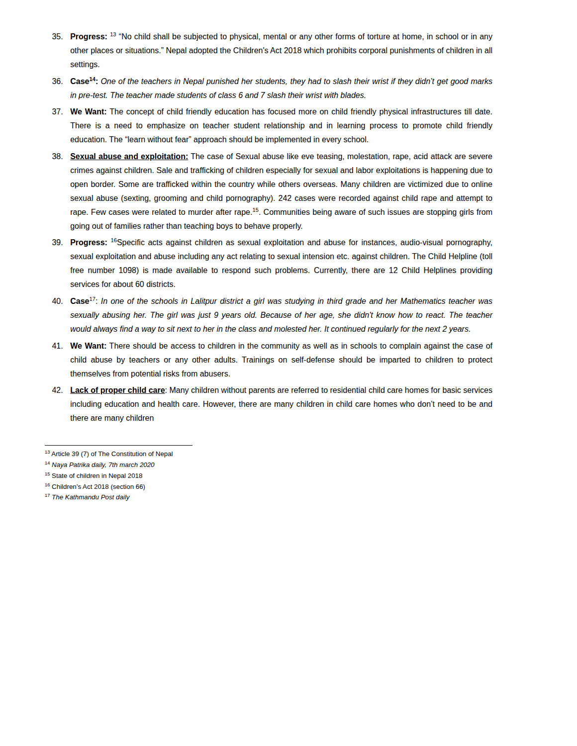Progress: 13 “No child shall be subjected to physical, mental or any other forms of torture at home, in school or in any other places or situations.” Nepal adopted the Children's Act 2018 which prohibits corporal punishments of children in all settings.
Case14: One of the teachers in Nepal punished her students, they had to slash their wrist if they didn’t get good marks in pre-test. The teacher made students of class 6 and 7 slash their wrist with blades.
We Want: The concept of child friendly education has focused more on child friendly physical infrastructures till date. There is a need to emphasize on teacher student relationship and in learning process to promote child friendly education. The “learn without fear” approach should be implemented in every school.
Sexual abuse and exploitation: The case of Sexual abuse like eve teasing, molestation, rape, acid attack are severe crimes against children. Sale and trafficking of children especially for sexual and labor exploitations is happening due to open border. Some are trafficked within the country while others overseas. Many children are victimized due to online sexual abuse (sexting, grooming and child pornography). 242 cases were recorded against child rape and attempt to rape. Few cases were related to murder after rape.15. Communities being aware of such issues are stopping girls from going out of families rather than teaching boys to behave properly.
Progress: 16Specific acts against children as sexual exploitation and abuse for instances, audio-visual pornography, sexual exploitation and abuse including any act relating to sexual intension etc. against children. The Child Helpline (toll free number 1098) is made available to respond such problems. Currently, there are 12 Child Helplines providing services for about 60 districts.
Case17: In one of the schools in Lalitpur district a girl was studying in third grade and her Mathematics teacher was sexually abusing her. The girl was just 9 years old. Because of her age, she didn't know how to react. The teacher would always find a way to sit next to her in the class and molested her. It continued regularly for the next 2 years.
We Want: There should be access to children in the community as well as in schools to complain against the case of child abuse by teachers or any other adults. Trainings on self-defense should be imparted to children to protect themselves from potential risks from abusers.
Lack of proper child care: Many children without parents are referred to residential child care homes for basic services including education and health care. However, there are many children in child care homes who don’t need to be and there are many children
13 Article 39 (7) of The Constitution of Nepal
14 Naya Patrika daily, 7th march 2020
15 State of children in Nepal 2018
16 Children’s Act 2018 (section 66)
17 The Kathmandu Post daily